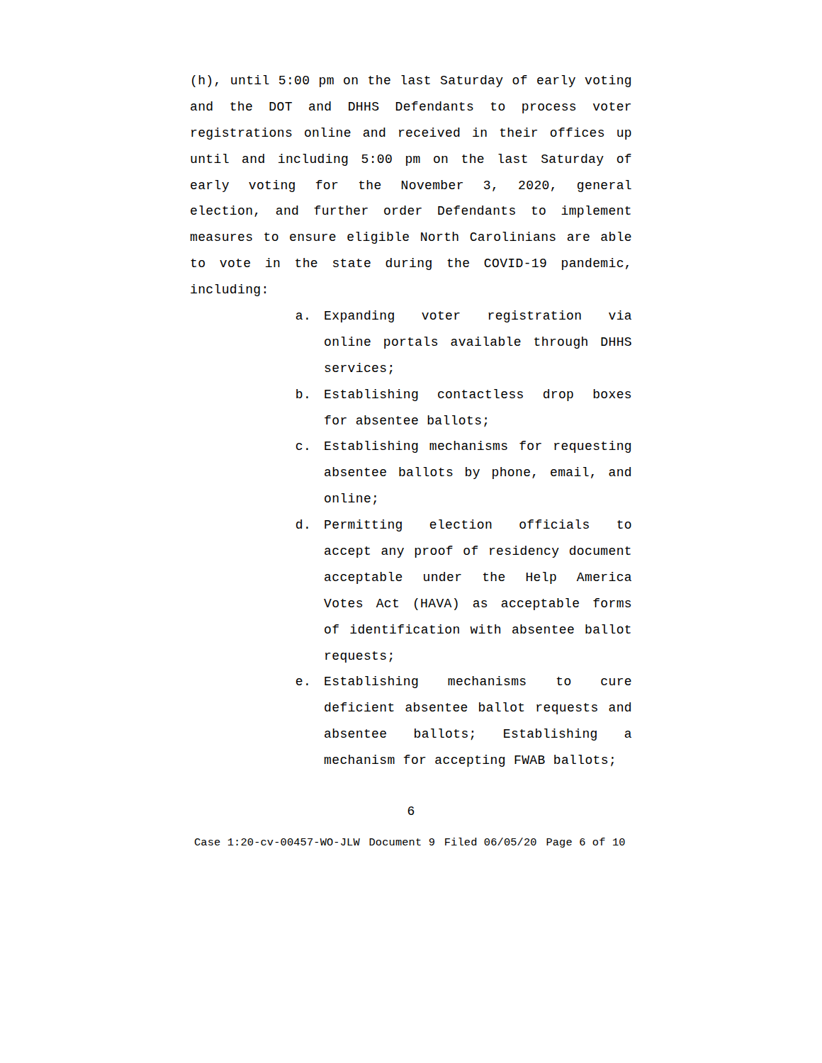(h), until 5:00 pm on the last Saturday of early voting and the DOT and DHHS Defendants to process voter registrations online and received in their offices up until and including 5:00 pm on the last Saturday of early voting for the November 3, 2020, general election, and further order Defendants to implement measures to ensure eligible North Carolinians are able to vote in the state during the COVID-19 pandemic, including:
a. Expanding voter registration via online portals available through DHHS services;
b. Establishing contactless drop boxes for absentee ballots;
c. Establishing mechanisms for requesting absentee ballots by phone, email, and online;
d. Permitting election officials to accept any proof of residency document acceptable under the Help America Votes Act (HAVA) as acceptable forms of identification with absentee ballot requests;
e. Establishing mechanisms to cure deficient absentee ballot requests and absentee ballots; Establishing a mechanism for accepting FWAB ballots;
6
Case 1:20-cv-00457-WO-JLW Document 9 Filed 06/05/20 Page 6 of 10